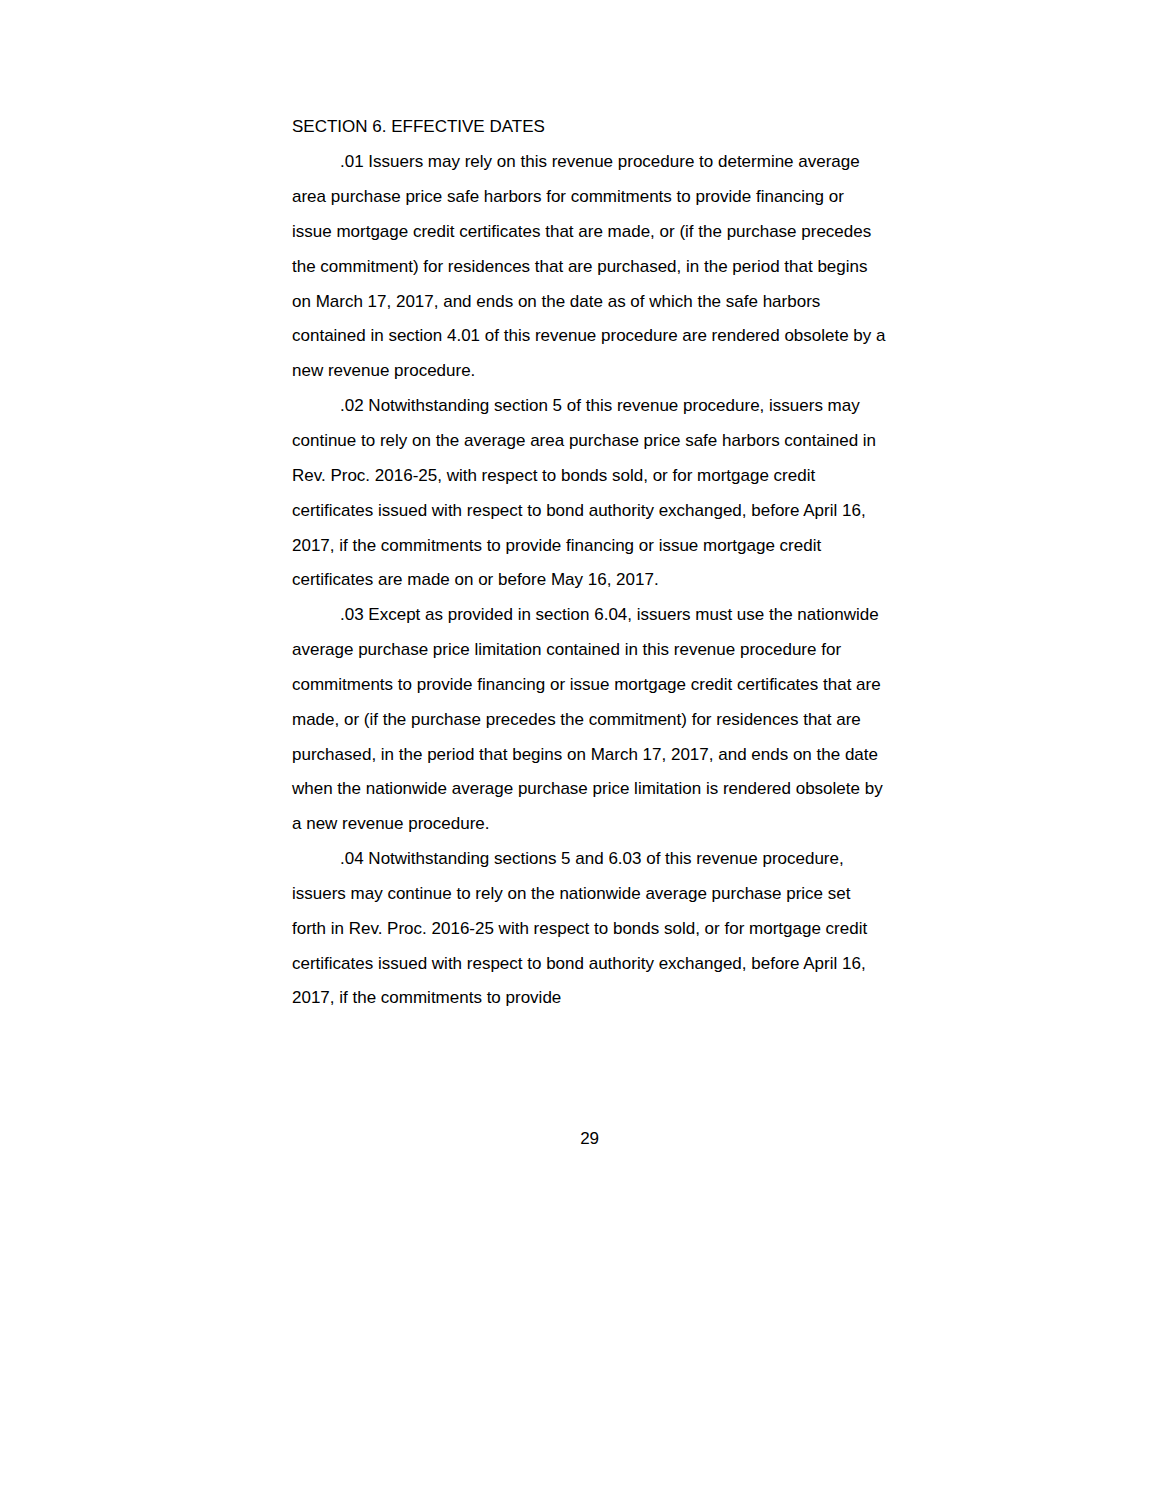SECTION 6. EFFECTIVE DATES
.01 Issuers may rely on this revenue procedure to determine average area purchase price safe harbors for commitments to provide financing or issue mortgage credit certificates that are made, or (if the purchase precedes the commitment) for residences that are purchased, in the period that begins on March 17, 2017, and ends on the date as of which the safe harbors contained in section 4.01 of this revenue procedure are rendered obsolete by a new revenue procedure.
.02 Notwithstanding section 5 of this revenue procedure, issuers may continue to rely on the average area purchase price safe harbors contained in Rev. Proc. 2016-25, with respect to bonds sold, or for mortgage credit certificates issued with respect to bond authority exchanged, before April 16, 2017, if the commitments to provide financing or issue mortgage credit certificates are made on or before May 16, 2017.
.03 Except as provided in section 6.04, issuers must use the nationwide average purchase price limitation contained in this revenue procedure for commitments to provide financing or issue mortgage credit certificates that are made, or (if the purchase precedes the commitment) for residences that are purchased, in the period that begins on March 17, 2017, and ends on the date when the nationwide average purchase price limitation is rendered obsolete by a new revenue procedure.
.04 Notwithstanding sections 5 and 6.03 of this revenue procedure, issuers may continue to rely on the nationwide average purchase price set forth in Rev. Proc. 2016-25 with respect to bonds sold, or for mortgage credit certificates issued with respect to bond authority exchanged, before April 16, 2017, if the commitments to provide
29